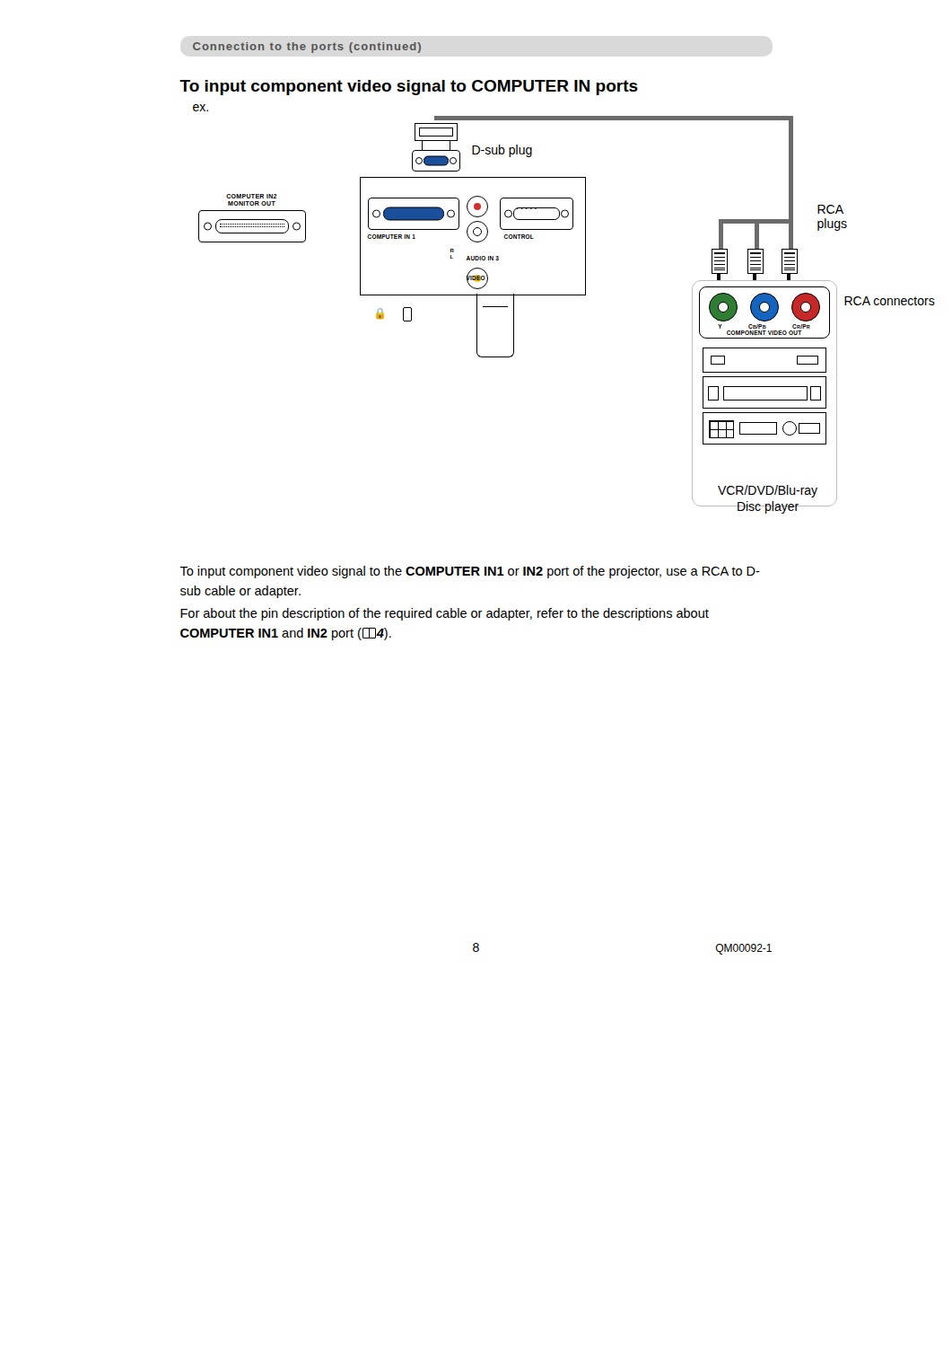Connection to the ports (continued)
To input component video signal to COMPUTER IN ports
ex.
D-sub plug
COMPUTER IN2
MONITOR OUT
COMPUTER IN 1
CONTROL
R
L
AUDIO IN 3
VIDEO
🔒
RCA plugs
YCB/PB CR/PR
COMPONENT VIDEO OUT
RCA connectors
VCR/DVD/Blu-ray
Disc player
To input component video signal to the COMPUTER IN1 or IN2 port of the projector, use a RCA to D-sub cable or adapter.
For about the pin description of the required cable or adapter, refer to the descriptions about COMPUTER IN1 and IN2 port ( 4).
8 QM00092-1